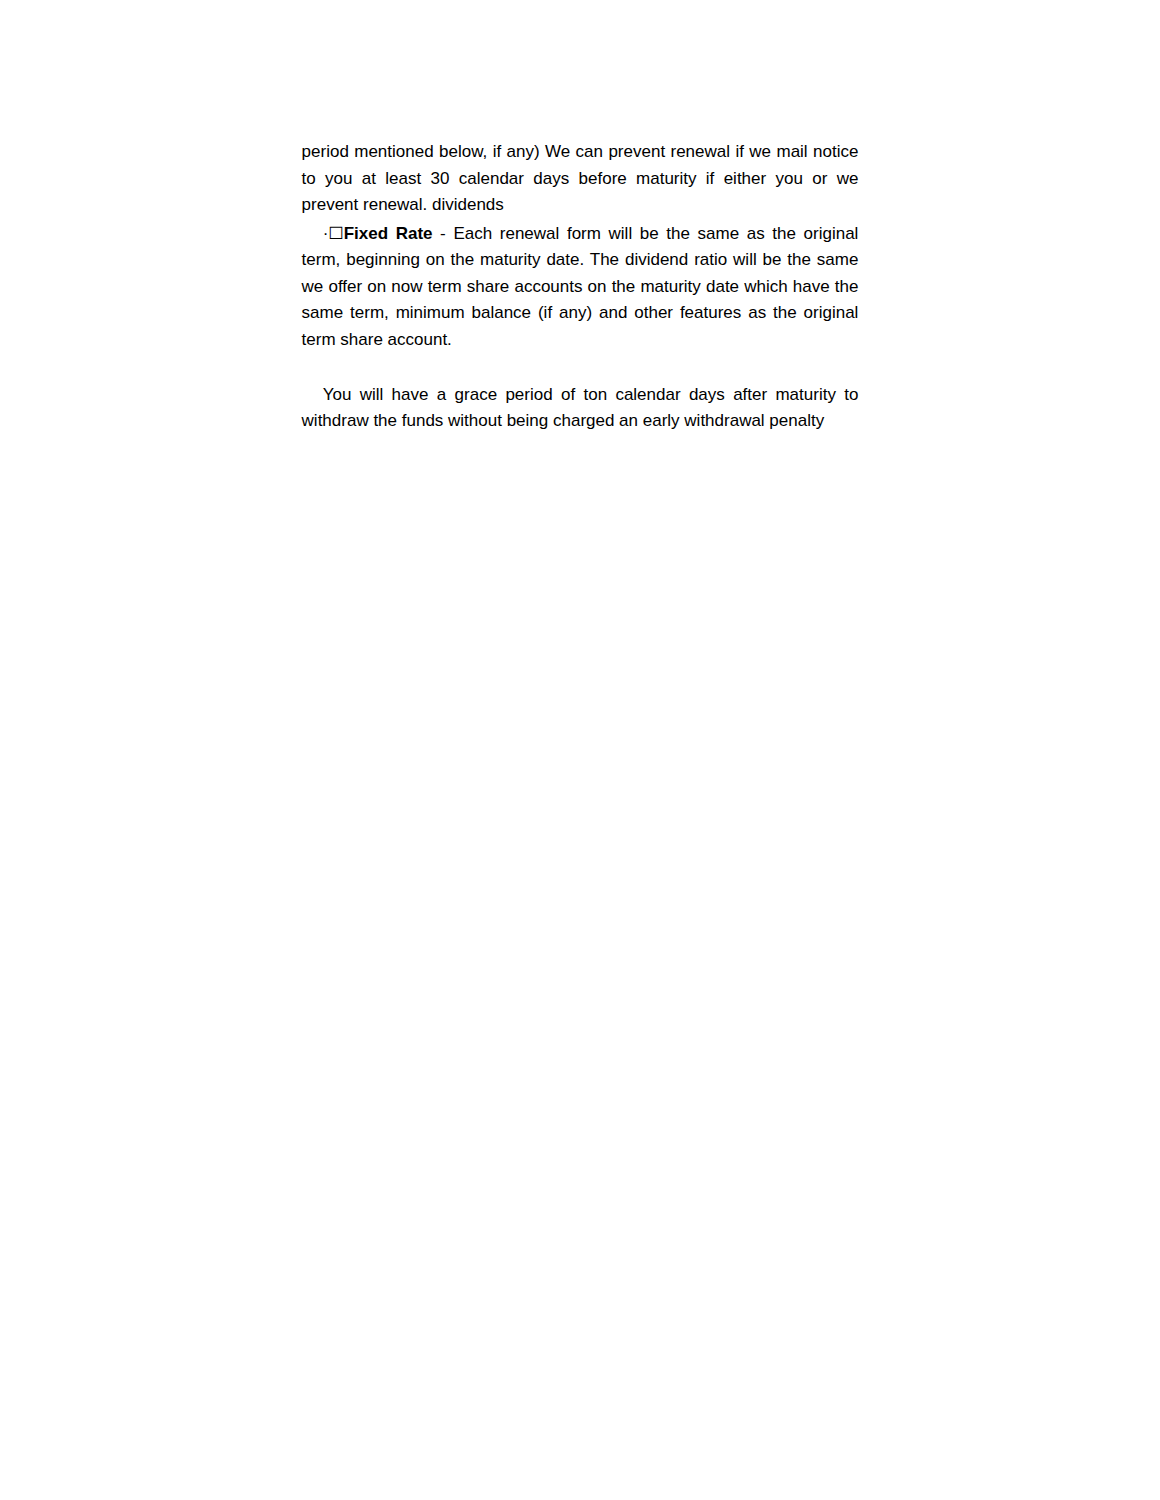period mentioned below, if any) We can prevent renewal if we mail notice to you at least 30 calendar days before maturity if either you or we prevent renewal. dividends
·☐Fixed Rate - Each renewal form will be the same as the original term, beginning on the maturity date. The dividend ratio will be the same we offer on now term share accounts on the maturity date which have the same term, minimum balance (if any) and other features as the original term share account.
You will have a grace period of ton calendar days after maturity to withdraw the funds without being charged an early withdrawal penalty